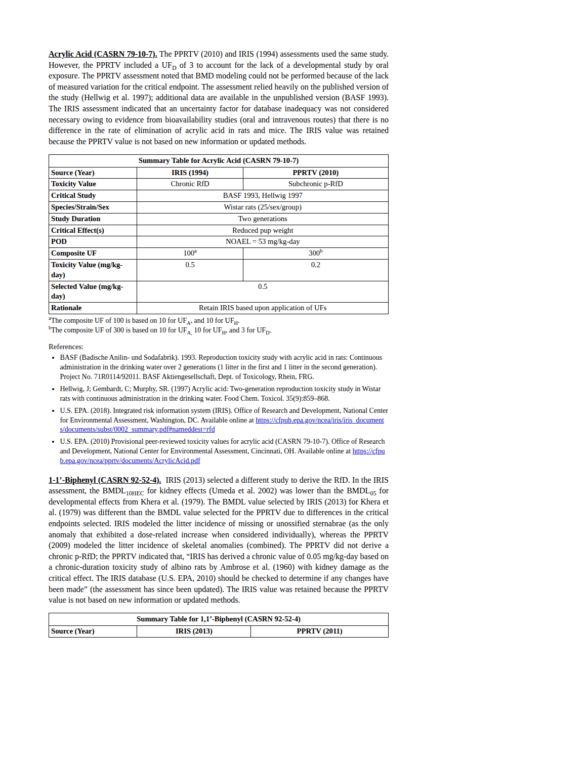Acrylic Acid (CASRN 79-10-7). The PPRTV (2010) and IRIS (1994) assessments used the same study. However, the PPRTV included a UFD of 3 to account for the lack of a developmental study by oral exposure. The PPRTV assessment noted that BMD modeling could not be performed because of the lack of measured variation for the critical endpoint. The assessment relied heavily on the published version of the study (Hellwig et al. 1997); additional data are available in the unpublished version (BASF 1993). The IRIS assessment indicated that an uncertainty factor for database inadequacy was not considered necessary owing to evidence from bioavailability studies (oral and intravenous routes) that there is no difference in the rate of elimination of acrylic acid in rats and mice. The IRIS value was retained because the PPRTV value is not based on new information or updated methods.
Summary Table for Acrylic Acid (CASRN 79-10-7)
| Source (Year) | IRIS (1994) | PPRTV (2010) |
| Toxicity Value | Chronic RfD | Subchronic p-RfD |
| Critical Study | BASF 1993, Hellwig 1997 |
| Species/Strain/Sex | Wistar rats (25/sex/group) |
| Study Duration | Two generations |
| Critical Effect(s) | Reduced pup weight |
| POD | NOAEL = 53 mg/kg-day |
| Composite UF | 100 a | 300 b |
| Toxicity Value (mg/kg-day) | 0.5 | 0.2 |
| Selected Value (mg/kg-day) | 0.5 |
| Rationale | Retain IRIS based upon application of UFs |
aThe composite UF of 100 is based on 10 for UFA, and 10 for UFH.
bThe composite UF of 300 is based on 10 for UFA, 10 for UFH, and 3 for UFD.
References:
BASF (Badische Anilin- und Sodafabrik). 1993. Reproduction toxicity study with acrylic acid in rats: Continuous administration in the drinking water over 2 generations (1 litter in the first and 1 litter in the second generation). Project No. 71R0114/92011. BASF Aktiengesellschaft, Dept. of Toxicology, Rhein, FRG.
Hellwig, J; Gembardt, C; Murphy, SR. (1997) Acrylic acid: Two-generation reproduction toxicity study in Wistar rats with continuous administration in the drinking water. Food Chem. Toxicol. 35(9):859–868.
U.S. EPA. (2018). Integrated risk information system (IRIS). Office of Research and Development, National Center for Environmental Assessment, Washington, DC. Available online at https://cfpub.epa.gov/ncea/iris/iris_documents/documents/subst/0002_summary.pdf#nameddest=rfd
U.S. EPA. (2010) Provisional peer-reviewed toxicity values for acrylic acid (CASRN 79-10-7). Office of Research and Development, National Center for Environmental Assessment, Cincinnati, OH. Available online at https://cfpub.epa.gov/ncea/pprtv/documents/AcrylicAcid.pdf
1-1’-Biphenyl (CASRN 92-52-4). IRIS (2013) selected a different study to derive the RfD. In the IRIS assessment, the BMDL10HEC for kidney effects (Umeda et al. 2002) was lower than the BMDL05 for developmental effects from Khera et al. (1979). The BMDL value selected by IRIS (2013) for Khera et al. (1979) was different than the BMDL value selected for the PPRTV due to differences in the critical endpoints selected. IRIS modeled the litter incidence of missing or unossified sternabrae (as the only anomaly that exhibited a dose-related increase when considered individually), whereas the PPRTV (2009) modeled the litter incidence of skeletal anomalies (combined). The PPRTV did not derive a chronic p-RfD; the PPRTV indicated that, “IRIS has derived a chronic value of 0.05 mg/kg-day based on a chronic-duration toxicity study of albino rats by Ambrose et al. (1960) with kidney damage as the critical effect. The IRIS database (U.S. EPA, 2010) should be checked to determine if any changes have been made” (the assessment has since been updated). The IRIS value was retained because the PPRTV value is not based on new information or updated methods.
Summary Table for 1,1’-Biphenyl (CASRN 92-52-4)
| Source (Year) | IRIS (2013) | PPRTV (2011) |